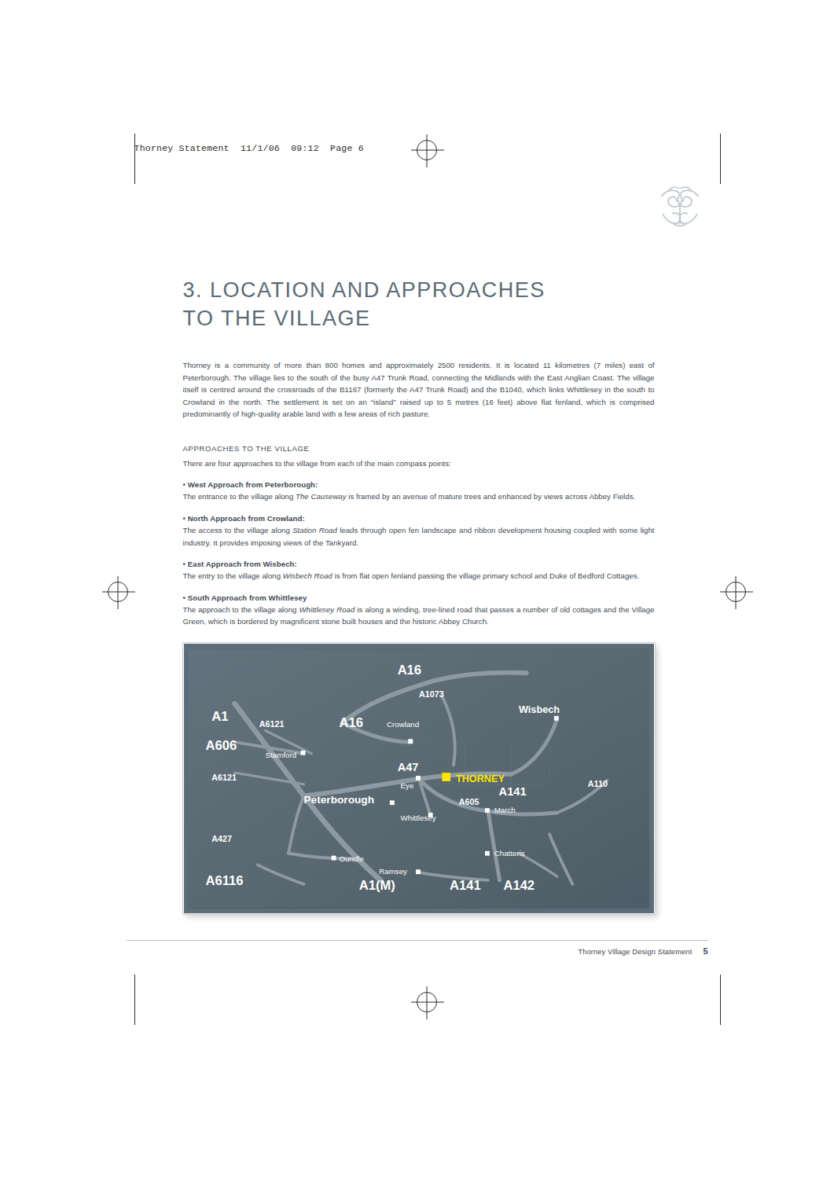Thorney Statement 11/1/06 09:12 Page 6
3. LOCATION AND APPROACHES
TO THE VILLAGE
Thorney is a community of more than 800 homes and approximately 2500 residents. It is located 11 kilometres (7 miles) east of Peterborough. The village lies to the south of the busy A47 Trunk Road, connecting the Midlands with the East Anglian Coast. The village itself is centred around the crossroads of the B1167 (formerly the A47 Trunk Road) and the B1040, which links Whittlesey in the south to Crowland in the north. The settlement is set on an “island” raised up to 5 metres (16 feet) above flat fenland, which is comprised predominantly of high-quality arable land with a few areas of rich pasture.
APPROACHES TO THE VILLAGE
There are four approaches to the village from each of the main compass points:
West Approach from Peterborough:
The entrance to the village along The Causeway is framed by an avenue of mature trees and enhanced by views across Abbey Fields.
North Approach from Crowland:
The access to the village along Station Road leads through open fen landscape and ribbon development housing coupled with some light industry. It provides imposing views of the Tankyard.
East Approach from Wisbech:
The entry to the village along Wisbech Road is from flat open fenland passing the village primary school and Duke of Bedford Cottages.
South Approach from Whittlesey
The approach to the village along Whittlesey Road is along a winding, tree-lined road that passes a number of old cottages and the Village Green, which is bordered by magnificent stone built houses and the historic Abbey Church.
A16 A1073 A1 A6121 A16 Crowland Wisbech A606 Stamford A6121 A47 Eye THORNEY A141 A110 Peterborough A605 Whittlesey March A427 Oundle Chatteris Ramsey A6116 A1(M) A141 A142
Thorney Village Design Statement 5